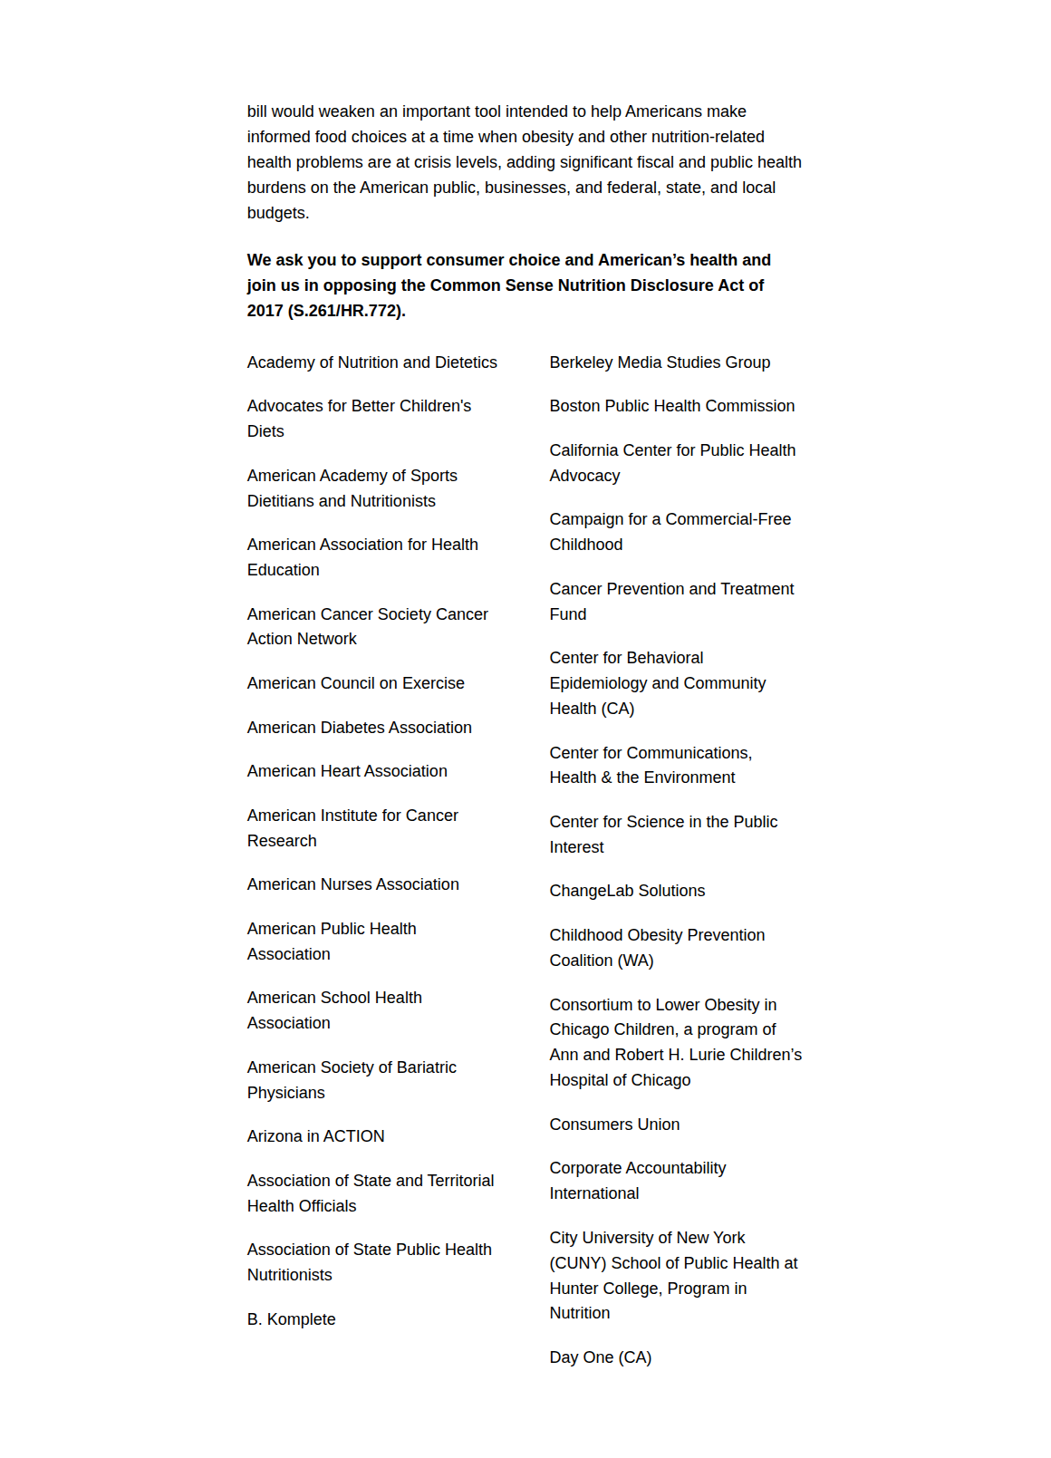bill would weaken an important tool intended to help Americans make informed food choices at a time when obesity and other nutrition-related health problems are at crisis levels, adding significant fiscal and public health burdens on the American public, businesses, and federal, state, and local budgets.
We ask you to support consumer choice and American’s health and join us in opposing the Common Sense Nutrition Disclosure Act of 2017 (S.261/HR.772).
Academy of Nutrition and Dietetics
Advocates for Better Children's Diets
American Academy of Sports Dietitians and Nutritionists
American Association for Health Education
American Cancer Society Cancer Action Network
American Council on Exercise
American Diabetes Association
American Heart Association
American Institute for Cancer Research
American Nurses Association
American Public Health Association
American School Health Association
American Society of Bariatric Physicians
Arizona in ACTION
Association of State and Territorial Health Officials
Association of State Public Health Nutritionists
B. Komplete
Berkeley Media Studies Group
Boston Public Health Commission
California Center for Public Health Advocacy
Campaign for a Commercial-Free Childhood
Cancer Prevention and Treatment Fund
Center for Behavioral Epidemiology and Community Health (CA)
Center for Communications, Health & the Environment
Center for Science in the Public Interest
ChangeLab Solutions
Childhood Obesity Prevention Coalition (WA)
Consortium to Lower Obesity in Chicago Children, a program of Ann and Robert H. Lurie Children’s Hospital of Chicago
Consumers Union
Corporate Accountability International
City University of New York (CUNY) School of Public Health at Hunter College, Program in Nutrition
Day One (CA)